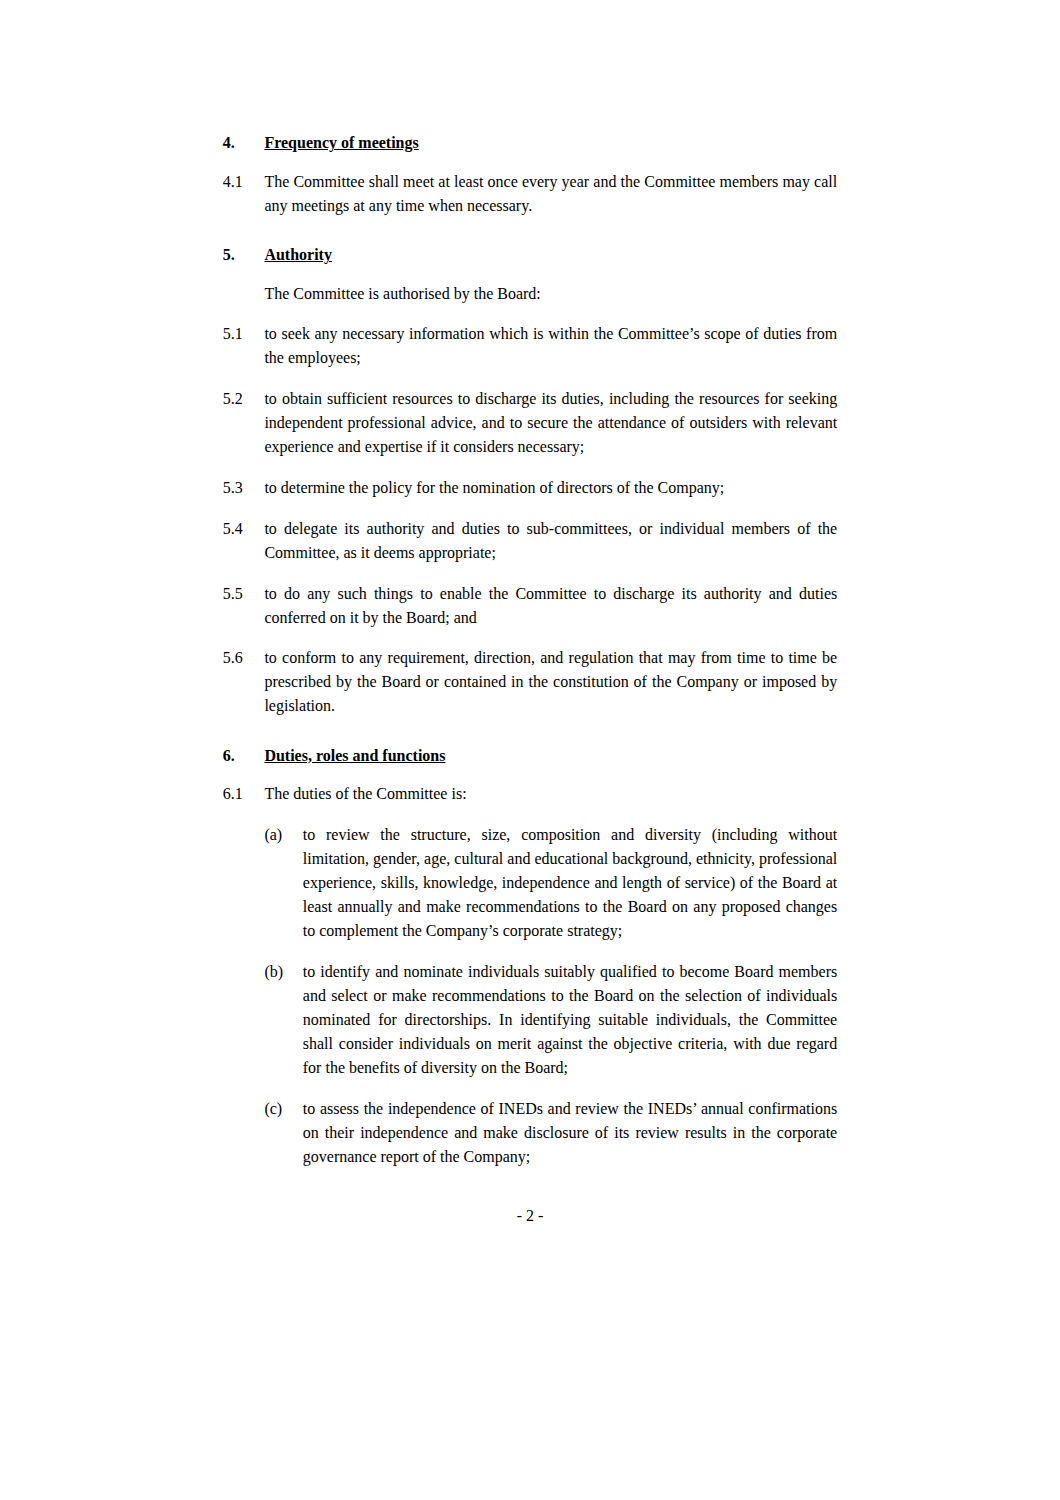4.
Frequency of meetings
4.1
The Committee shall meet at least once every year and the Committee members may call any meetings at any time when necessary.
5.
Authority
The Committee is authorised by the Board:
5.1
to seek any necessary information which is within the Committee’s scope of duties from the employees;
5.2
to obtain sufficient resources to discharge its duties, including the resources for seeking independent professional advice, and to secure the attendance of outsiders with relevant experience and expertise if it considers necessary;
5.3
to determine the policy for the nomination of directors of the Company;
5.4
to delegate its authority and duties to sub-committees, or individual members of the Committee, as it deems appropriate;
5.5
to do any such things to enable the Committee to discharge its authority and duties conferred on it by the Board; and
5.6
to conform to any requirement, direction, and regulation that may from time to time be prescribed by the Board or contained in the constitution of the Company or imposed by legislation.
6.
Duties, roles and functions
6.1
The duties of the Committee is:
(a)
to review the structure, size, composition and diversity (including without limitation, gender, age, cultural and educational background, ethnicity, professional experience, skills, knowledge, independence and length of service) of the Board at least annually and make recommendations to the Board on any proposed changes to complement the Company’s corporate strategy;
(b)
to identify and nominate individuals suitably qualified to become Board members and select or make recommendations to the Board on the selection of individuals nominated for directorships. In identifying suitable individuals, the Committee shall consider individuals on merit against the objective criteria, with due regard for the benefits of diversity on the Board;
(c)
to assess the independence of INEDs and review the INEDs’ annual confirmations on their independence and make disclosure of its review results in the corporate governance report of the Company;
- 2 -